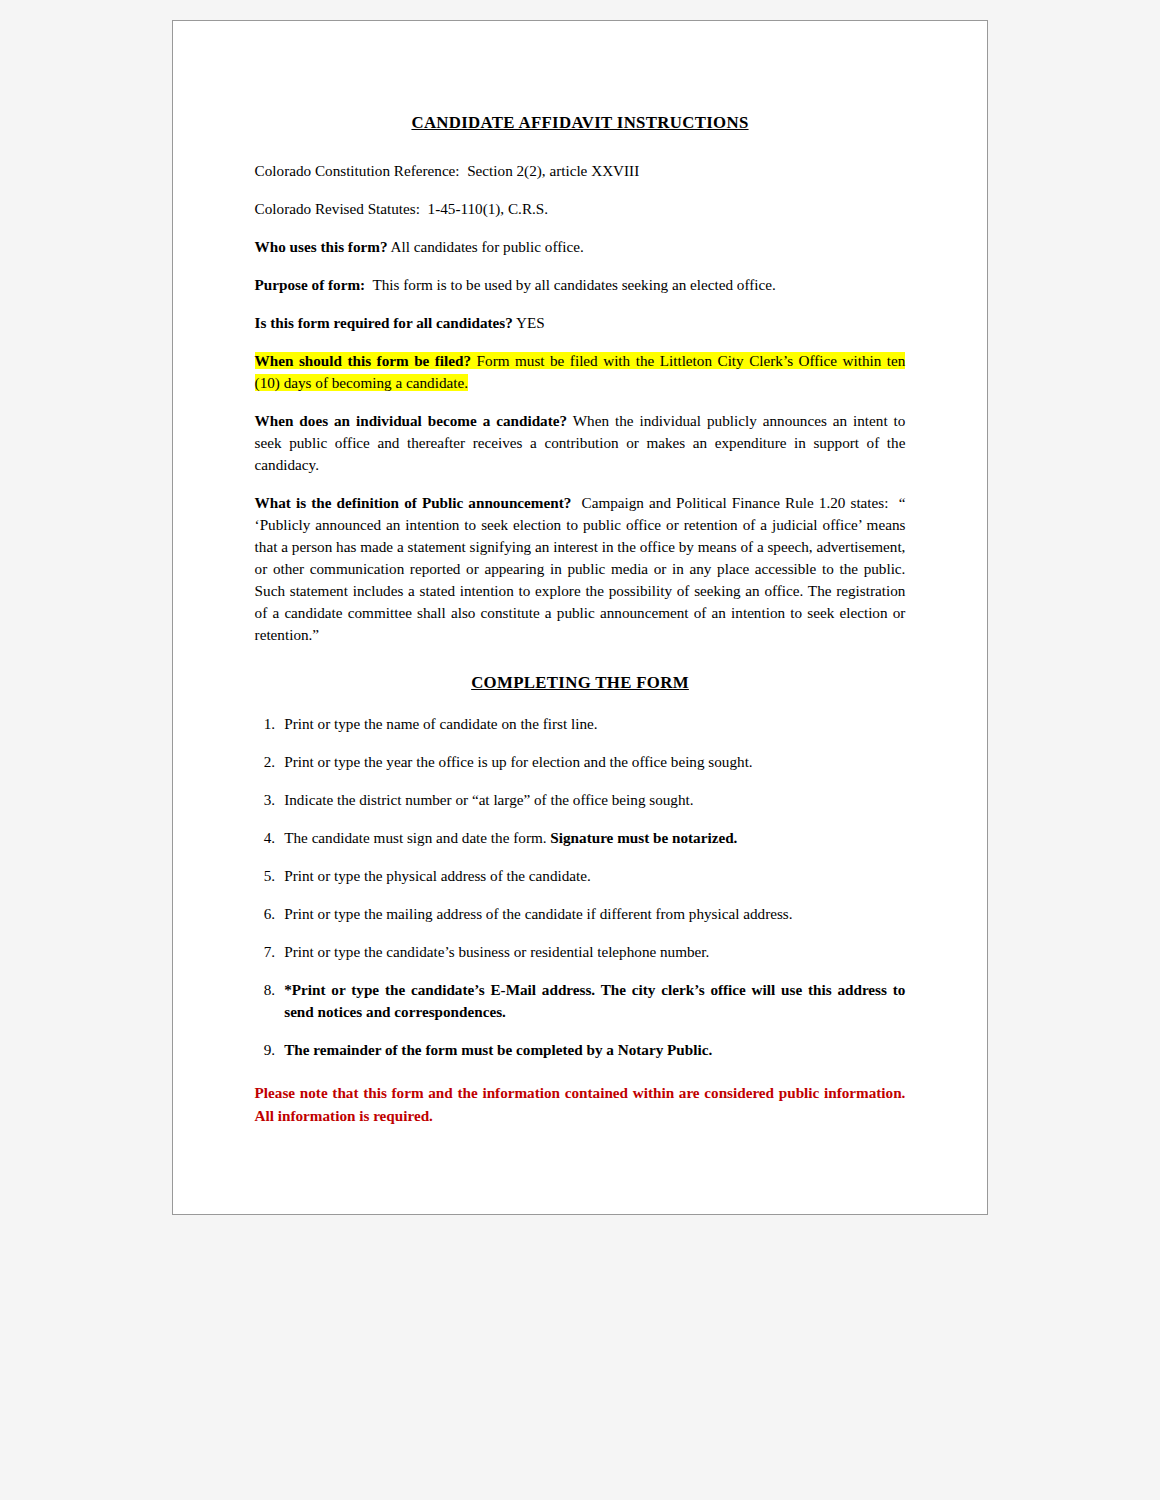CANDIDATE AFFIDAVIT INSTRUCTIONS
Colorado Constitution Reference: Section 2(2), article XXVIII
Colorado Revised Statutes: 1-45-110(1), C.R.S.
Who uses this form? All candidates for public office.
Purpose of form: This form is to be used by all candidates seeking an elected office.
Is this form required for all candidates? YES
When should this form be filed? Form must be filed with the Littleton City Clerk’s Office within ten (10) days of becoming a candidate.
When does an individual become a candidate? When the individual publicly announces an intent to seek public office and thereafter receives a contribution or makes an expenditure in support of the candidacy.
What is the definition of Public announcement? Campaign and Political Finance Rule 1.20 states: “ ‘Publicly announced an intention to seek election to public office or retention of a judicial office’ means that a person has made a statement signifying an interest in the office by means of a speech, advertisement, or other communication reported or appearing in public media or in any place accessible to the public. Such statement includes a stated intention to explore the possibility of seeking an office. The registration of a candidate committee shall also constitute a public announcement of an intention to seek election or retention.”
COMPLETING THE FORM
Print or type the name of candidate on the first line.
Print or type the year the office is up for election and the office being sought.
Indicate the district number or “at large” of the office being sought.
The candidate must sign and date the form. Signature must be notarized.
Print or type the physical address of the candidate.
Print or type the mailing address of the candidate if different from physical address.
Print or type the candidate’s business or residential telephone number.
*Print or type the candidate’s E-Mail address. The city clerk’s office will use this address to send notices and correspondences.
The remainder of the form must be completed by a Notary Public.
Please note that this form and the information contained within are considered public information. All information is required.